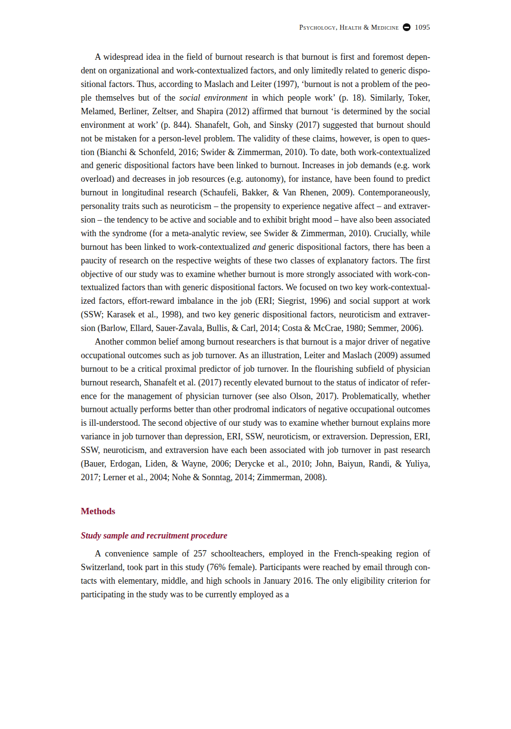Psychology, Health & Medicine 1095
A widespread idea in the field of burnout research is that burnout is first and foremost dependent on organizational and work-contextualized factors, and only limitedly related to generic dispositional factors. Thus, according to Maslach and Leiter (1997), ‘burnout is not a problem of the people themselves but of the social environment in which people work’ (p. 18). Similarly, Toker, Melamed, Berliner, Zeltser, and Shapira (2012) affirmed that burnout ‘is determined by the social environment at work’ (p. 844). Shanafelt, Goh, and Sinsky (2017) suggested that burnout should not be mistaken for a person-level problem. The validity of these claims, however, is open to question (Bianchi & Schonfeld, 2016; Swider & Zimmerman, 2010). To date, both work-contextualized and generic dispositional factors have been linked to burnout. Increases in job demands (e.g. work overload) and decreases in job resources (e.g. autonomy), for instance, have been found to predict burnout in longitudinal research (Schaufeli, Bakker, & Van Rhenen, 2009). Contemporaneously, personality traits such as neuroticism – the propensity to experience negative affect – and extraversion – the tendency to be active and sociable and to exhibit bright mood – have also been associated with the syndrome (for a meta-analytic review, see Swider & Zimmerman, 2010). Crucially, while burnout has been linked to work-contextualized and generic dispositional factors, there has been a paucity of research on the respective weights of these two classes of explanatory factors. The first objective of our study was to examine whether burnout is more strongly associated with work-contextualized factors than with generic dispositional factors. We focused on two key work-contextualized factors, effort-reward imbalance in the job (ERI; Siegrist, 1996) and social support at work (SSW; Karasek et al., 1998), and two key generic dispositional factors, neuroticism and extraversion (Barlow, Ellard, Sauer-Zavala, Bullis, & Carl, 2014; Costa & McCrae, 1980; Semmer, 2006).
Another common belief among burnout researchers is that burnout is a major driver of negative occupational outcomes such as job turnover. As an illustration, Leiter and Maslach (2009) assumed burnout to be a critical proximal predictor of job turnover. In the flourishing subfield of physician burnout research, Shanafelt et al. (2017) recently elevated burnout to the status of indicator of reference for the management of physician turnover (see also Olson, 2017). Problematically, whether burnout actually performs better than other prodromal indicators of negative occupational outcomes is ill-understood. The second objective of our study was to examine whether burnout explains more variance in job turnover than depression, ERI, SSW, neuroticism, or extraversion. Depression, ERI, SSW, neuroticism, and extraversion have each been associated with job turnover in past research (Bauer, Erdogan, Liden, & Wayne, 2006; Derycke et al., 2010; John, Baiyun, Randi, & Yuliya, 2017; Lerner et al., 2004; Nohe & Sonntag, 2014; Zimmerman, 2008).
Methods
Study sample and recruitment procedure
A convenience sample of 257 schoolteachers, employed in the French-speaking region of Switzerland, took part in this study (76% female). Participants were reached by email through contacts with elementary, middle, and high schools in January 2016. The only eligibility criterion for participating in the study was to be currently employed as a